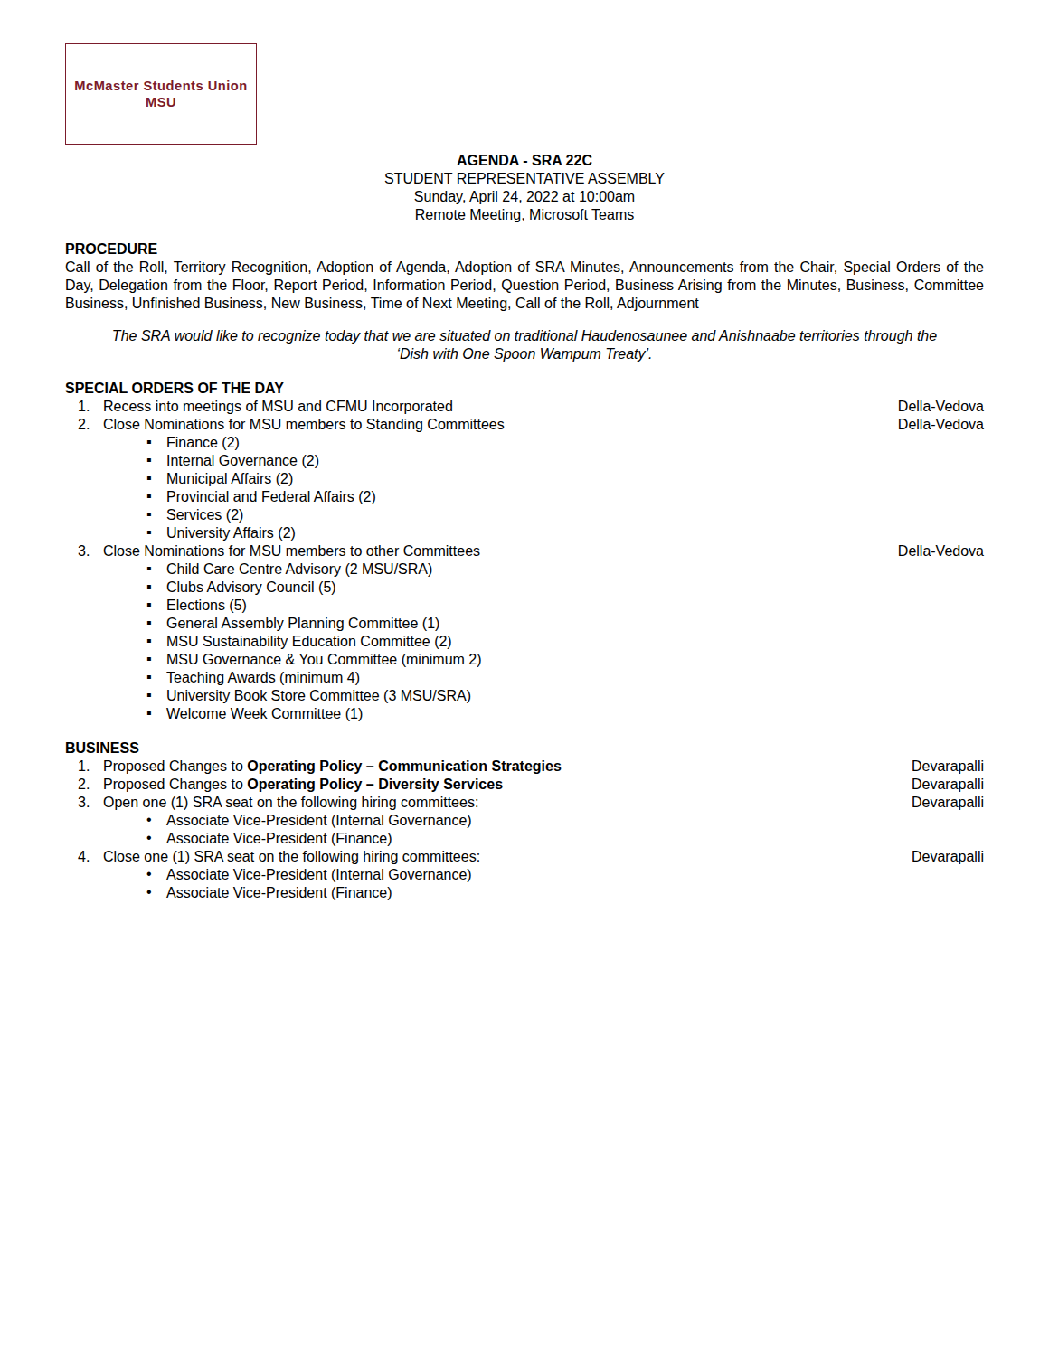McMaster Students Union
MSU
AGENDA - SRA 22C
STUDENT REPRESENTATIVE ASSEMBLY
Sunday, April 24, 2022 at 10:00am
Remote Meeting, Microsoft Teams
Procedure
Call of the Roll, Territory Recognition, Adoption of Agenda, Adoption of SRA Minutes, Announcements from the Chair, Special Orders of the Day, Delegation from the Floor, Report Period, Information Period, Question Period, Business Arising from the Minutes, Business, Committee Business, Unfinished Business, New Business, Time of Next Meeting, Call of the Roll, Adjournment
The SRA would like to recognize today that we are situated on traditional Haudenosaunee and Anishnaabe territories through the ‘Dish with One Spoon Wampum Treaty’.
Special Orders of the Day
Recess into meetings of MSU and CFMU Incorporated
Della-Vedova
Close Nominations for MSU members to Standing Committees
Della-Vedova
Finance (2)
Internal Governance (2)
Municipal Affairs (2)
Provincial and Federal Affairs (2)
Services (2)
University Affairs (2)
Close Nominations for MSU members to other Committees
Della-Vedova
Child Care Centre Advisory (2 MSU/SRA)
Clubs Advisory Council (5)
Elections (5)
General Assembly Planning Committee (1)
MSU Sustainability Education Committee (2)
MSU Governance & You Committee (minimum 2)
Teaching Awards (minimum 4)
University Book Store Committee (3 MSU/SRA)
Welcome Week Committee (1)
Business
Proposed Changes to Operating Policy – Communication Strategies
Devarapalli
Proposed Changes to Operating Policy – Diversity Services
Devarapalli
Open one (1) SRA seat on the following hiring committees:
Devarapalli
Associate Vice-President (Internal Governance)
Associate Vice-President (Finance)
Close one (1) SRA seat on the following hiring committees:
Devarapalli
Associate Vice-President (Internal Governance)
Associate Vice-President (Finance)